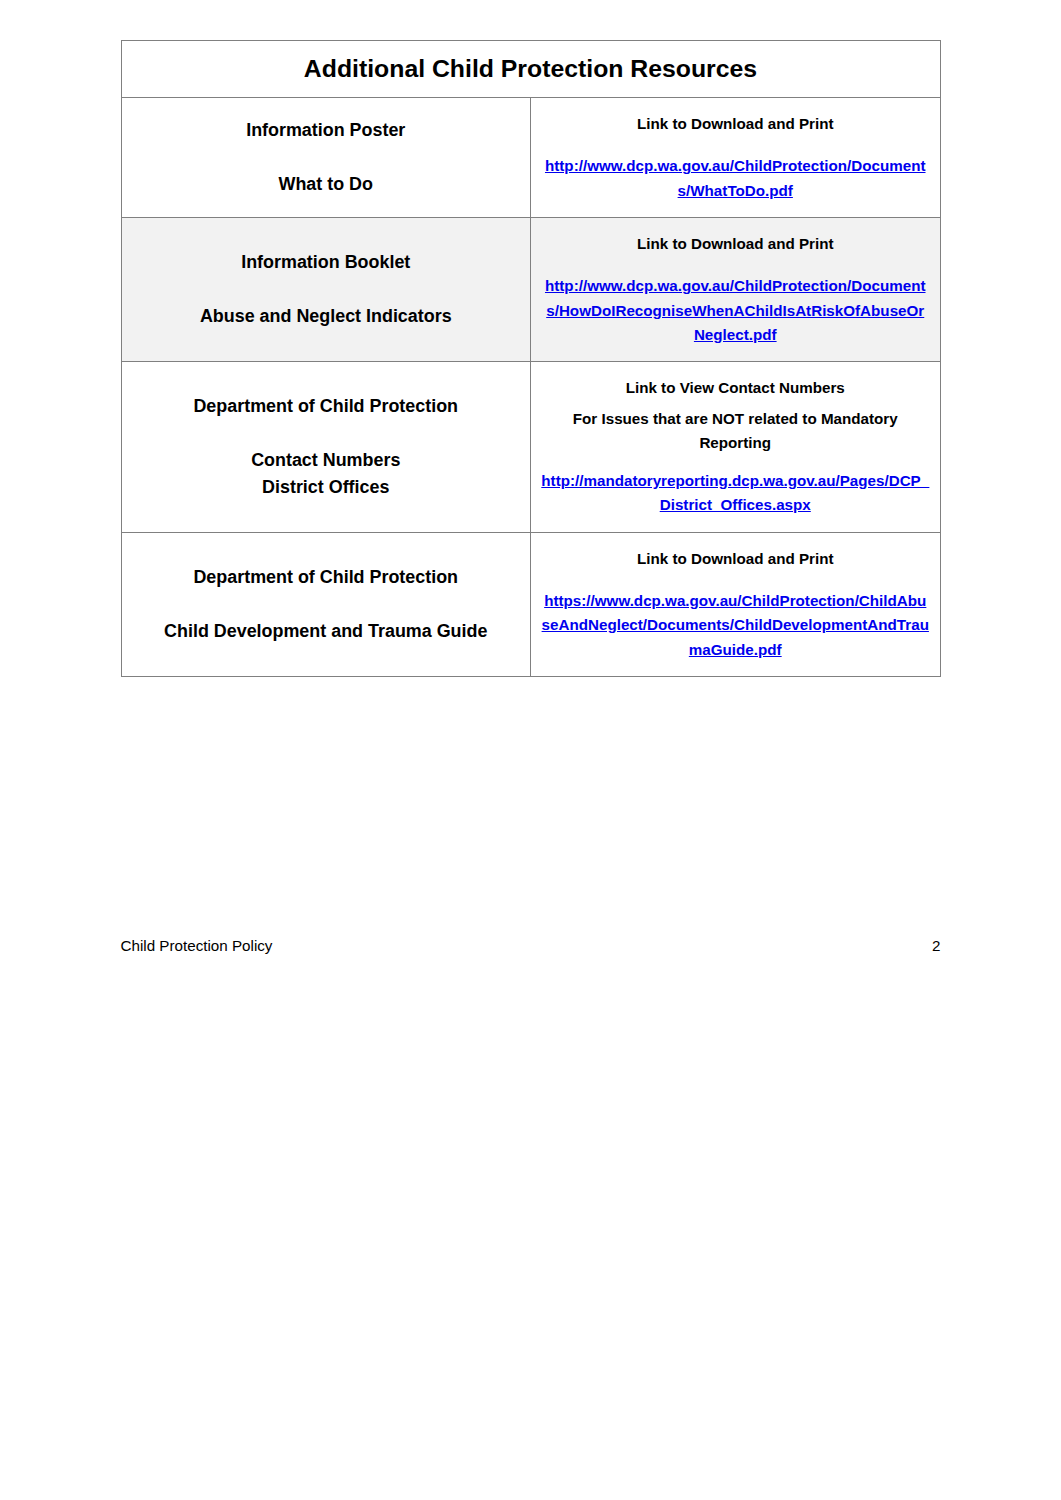| Additional Child Protection Resources |
| Information Poster What to Do | Link to Download and Print http://www.dcp.wa.gov.au/ChildProtection/Documents/WhatToDo.pdf |
| Information Booklet Abuse and Neglect Indicators | Link to Download and Print http://www.dcp.wa.gov.au/ChildProtection/Documents/HowDoIRecogniseWhenAChildIsAtRiskOfAbuseOrNeglect.pdf |
| Department of Child Protection Contact Numbers District Offices | Link to View Contact Numbers For Issues that are NOT related to Mandatory Reporting http://mandatoryreporting.dcp.wa.gov.au/Pages/DCP_District_Offices.aspx |
| Department of Child Protection Child Development and Trauma Guide | Link to Download and Print https://www.dcp.wa.gov.au/ChildProtection/ChildAbuseAndNeglect/Documents/ChildDevelopmentAndTraumaGuide.pdf |
Child Protection Policy 2